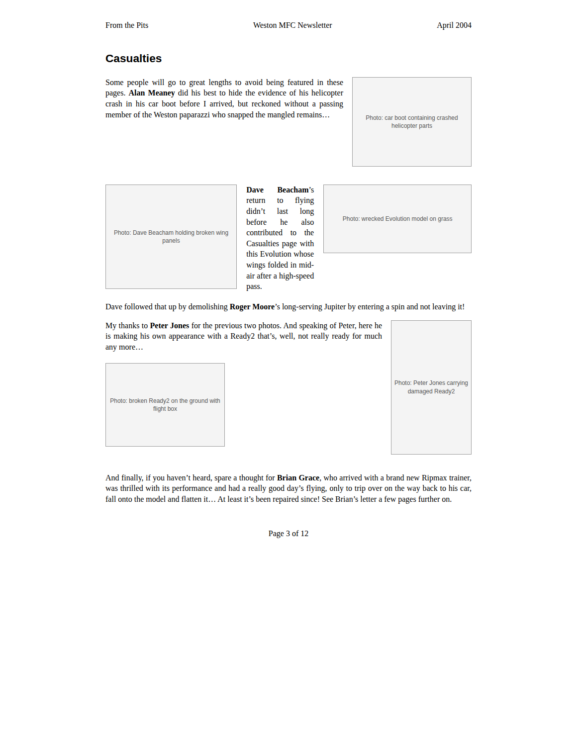From the Pits Weston MFC Newsletter April 2004
Casualties
Photo: car boot containing crashed helicopter parts
Some people will go to great lengths to avoid being featured in these pages. Alan Meaney did his best to hide the evidence of his helicopter crash in his car boot before I arrived, but reckoned without a passing member of the Weston paparazzi who snapped the mangled remains…
Photo: Dave Beacham holding broken wing panels
Dave Beacham’s return to flying didn’t last long before he also contributed to the Casualties page with this Evolution whose wings folded in mid-air after a high-speed pass.
Photo: wrecked Evolution model on grass
Dave followed that up by demolishing Roger Moore’s long-serving Jupiter by entering a spin and not leaving it!
Photo: Peter Jones carrying damaged Ready2
My thanks to Peter Jones for the previous two photos. And speaking of Peter, here he is making his own appearance with a Ready2 that’s, well, not really ready for much any more…
Photo: broken Ready2 on the ground with flight box
And finally, if you haven’t heard, spare a thought for Brian Grace, who arrived with a brand new Ripmax trainer, was thrilled with its performance and had a really good day’s flying, only to trip over on the way back to his car, fall onto the model and flatten it… At least it’s been repaired since! See Brian’s letter a few pages further on.
Page 3 of 12